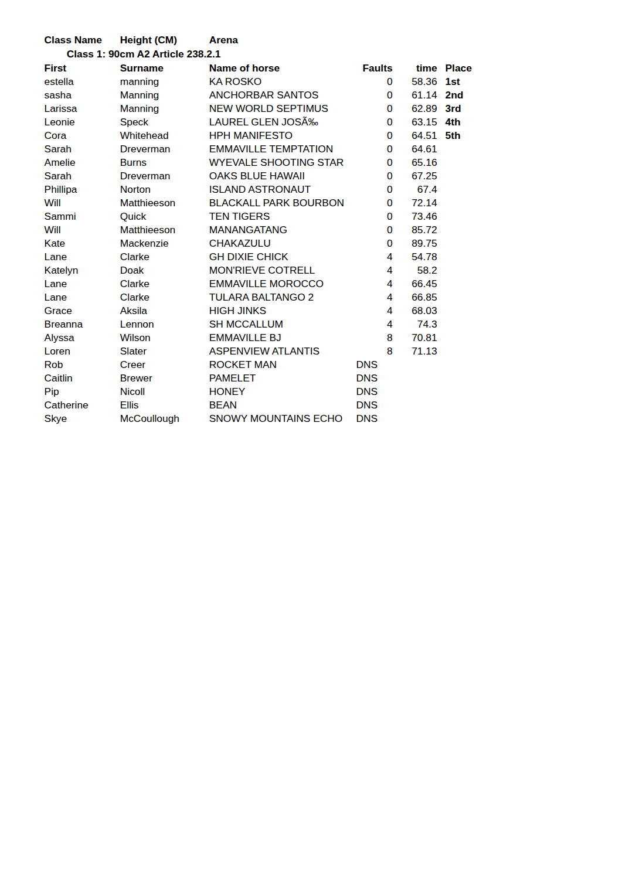| Class Name | Height (CM) | Arena | | | |
| --- | --- | --- | --- | --- | --- |
| Class 1: 90cm A2 Article 238.2.1 |
| First | Surname | Name of horse | Faults | time | Place |
| estella | manning | KA ROSKO | 0 | 58.36 | 1st |
| sasha | Manning | ANCHORBAR SANTOS | 0 | 61.14 | 2nd |
| Larissa | Manning | NEW WORLD SEPTIMUS | 0 | 62.89 | 3rd |
| Leonie | Speck | LAUREL GLEN JOSÃ‰ | 0 | 63.15 | 4th |
| Cora | Whitehead | HPH MANIFESTO | 0 | 64.51 | 5th |
| Sarah | Dreverman | EMMAVILLE TEMPTATION | 0 | 64.61 | |
| Amelie | Burns | WYEVALE SHOOTING STAR | 0 | 65.16 | |
| Sarah | Dreverman | OAKS BLUE HAWAII | 0 | 67.25 | |
| Phillipa | Norton | ISLAND ASTRONAUT | 0 | 67.4 | |
| Will | Matthieeson | BLACKALL PARK BOURBON | 0 | 72.14 | |
| Sammi | Quick | TEN TIGERS | 0 | 73.46 | |
| Will | Matthieeson | MANANGATANG | 0 | 85.72 | |
| Kate | Mackenzie | CHAKAZULU | 0 | 89.75 | |
| Lane | Clarke | GH DIXIE CHICK | 4 | 54.78 | |
| Katelyn | Doak | MON'RIEVE COTRELL | 4 | 58.2 | |
| Lane | Clarke | EMMAVILLE MOROCCO | 4 | 66.45 | |
| Lane | Clarke | TULARA BALTANGO 2 | 4 | 66.85 | |
| Grace | Aksila | HIGH JINKS | 4 | 68.03 | |
| Breanna | Lennon | SH MCCALLUM | 4 | 74.3 | |
| Alyssa | Wilson | EMMAVILLE BJ | 8 | 70.81 | |
| Loren | Slater | ASPENVIEW ATLANTIS | 8 | 71.13 | |
| Rob | Creer | ROCKET MAN | DNS | | |
| Caitlin | Brewer | PAMELET | DNS | | |
| Pip | Nicoll | HONEY | DNS | | |
| Catherine | Ellis | BEAN | DNS | | |
| Skye | McCoullough | SNOWY MOUNTAINS ECHO | DNS | | |